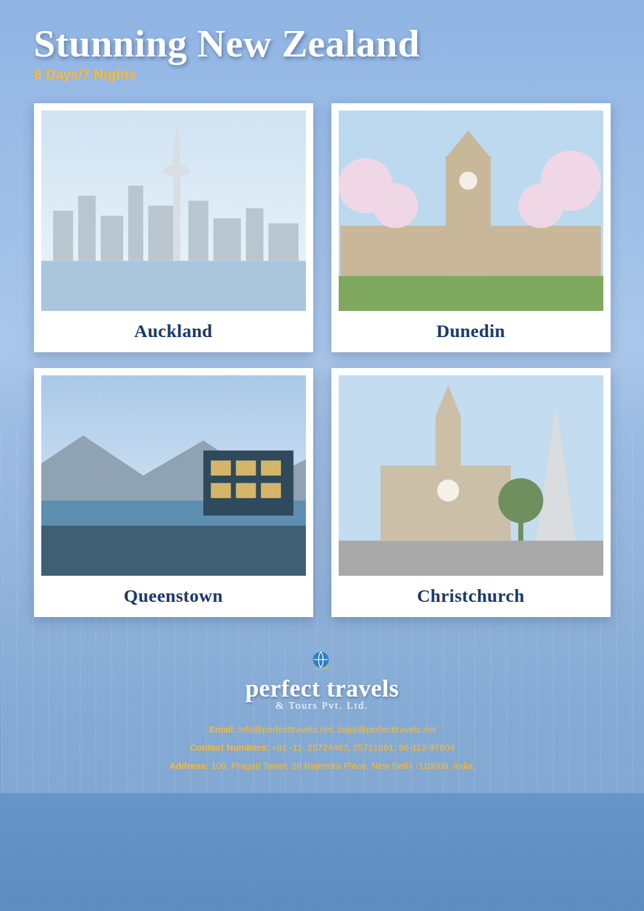Stunning New Zealand
8 Days/7 Nights
Auckland
Dunedin
Queenstown
Christchurch
perfect travels
& Tours Pvt. Ltd.
Email: info@perfecttravels.net, bajaj@perfecttravels.net
Contact Numbers: +91 -11- 25724462, 25721861, 98-112-97604
Address: 109, Pragati Tower, 26 Rajendra Place, New Delhi -110008. India.